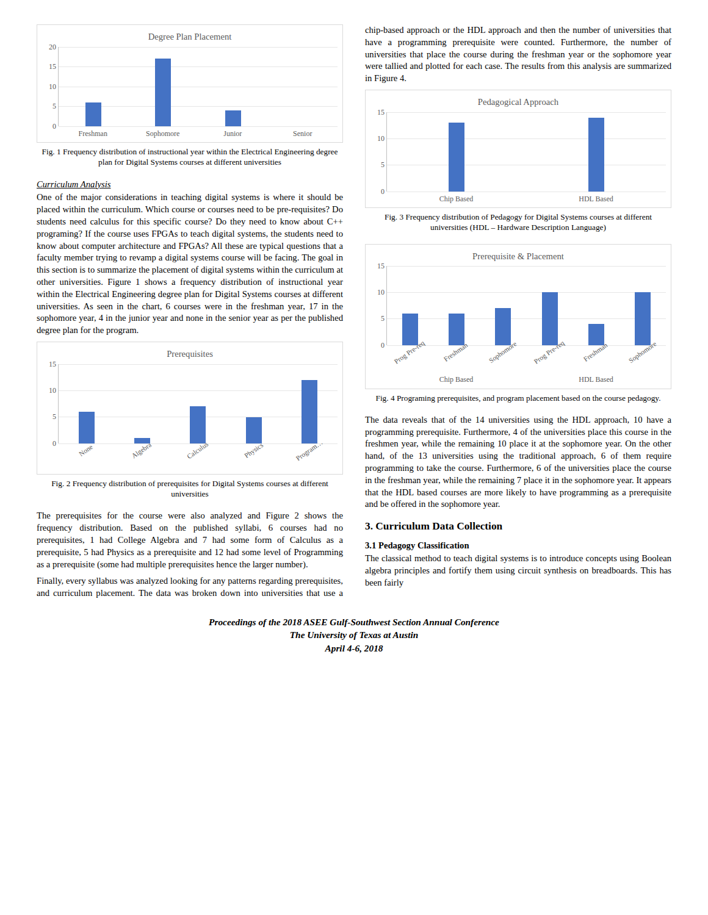Degree Plan Placement
20
15
10
5
0
Freshman Sophomore Junior Senior
Fig. 1 Frequency distribution of instructional year within the Electrical Engineering degree plan for Digital Systems courses at different universities
Curriculum Analysis
One of the major considerations in teaching digital systems is where it should be placed within the curriculum. Which course or courses need to be pre-requisites? Do students need calculus for this specific course? Do they need to know about C++ programing? If the course uses FPGAs to teach digital systems, the students need to know about computer architecture and FPGAs? All these are typical questions that a faculty member trying to revamp a digital systems course will be facing. The goal in this section is to summarize the placement of digital systems within the curriculum at other universities. Figure 1 shows a frequency distribution of instructional year within the Electrical Engineering degree plan for Digital Systems courses at different universities. As seen in the chart, 6 courses were in the freshman year, 17 in the sophomore year, 4 in the junior year and none in the senior year as per the published degree plan for the program.
Prerequisites
15
10
5
0
None Algebra Calculus Physics Program…
Fig. 2 Frequency distribution of prerequisites for Digital Systems courses at different universities
The prerequisites for the course were also analyzed and Figure 2 shows the frequency distribution. Based on the published syllabi, 6 courses had no prerequisites, 1 had College Algebra and 7 had some form of Calculus as a prerequisite, 5 had Physics as a prerequisite and 12 had some level of Programming as a prerequisite (some had multiple prerequisites hence the larger number).
Finally, every syllabus was analyzed looking for any patterns regarding prerequisites, and curriculum placement. The data was broken down into universities that use a chip-based approach or the HDL approach and then the number of universities that have a programming prerequisite were counted. Furthermore, the number of universities that place the course during the freshman year or the sophomore year were tallied and plotted for each case. The results from this analysis are summarized in Figure 4.
Pedagogical Approach
15
10
5
0
Chip Based HDL Based
Fig. 3 Frequency distribution of Pedagogy for Digital Systems courses at different universities (HDL – Hardware Description Language)
Prerequisite & Placement
15
10
5
0
Prog Pre-req Freshman Sophomore Prog Pre-req Freshman Sophomore
Chip Based HDL Based
Fig. 4 Programing prerequisites, and program placement based on the course pedagogy.
The data reveals that of the 14 universities using the HDL approach, 10 have a programming prerequisite. Furthermore, 4 of the universities place this course in the freshmen year, while the remaining 10 place it at the sophomore year. On the other hand, of the 13 universities using the traditional approach, 6 of them require programming to take the course. Furthermore, 6 of the universities place the course in the freshman year, while the remaining 7 place it in the sophomore year. It appears that the HDL based courses are more likely to have programming as a prerequisite and be offered in the sophomore year.
3. Curriculum Data Collection
3.1 Pedagogy Classification
The classical method to teach digital systems is to introduce concepts using Boolean algebra principles and fortify them using circuit synthesis on breadboards. This has been fairly
Proceedings of the 2018 ASEE Gulf-Southwest Section Annual Conference
The University of Texas at Austin
April 4-6, 2018